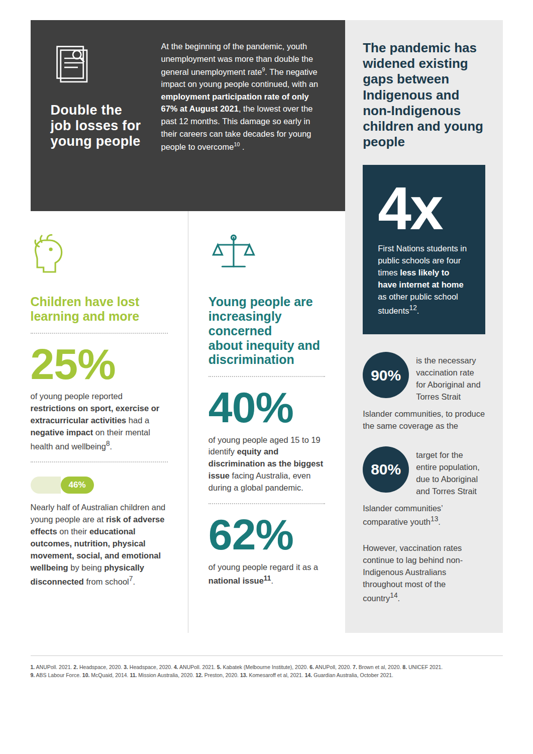Double the
job losses for
young people
At the beginning of the pandemic, youth unemployment was more than double the general unemployment rate9. The negative impact on young people continued, with an employment participation rate of only 67% at August 2021, the lowest over the past 12 months. This damage so early in their careers can take decades for young people to overcome10 .
Children have lost
learning and more
25%
of young people reported restrictions on sport, exercise or extracurricular activities had a negative impact on their mental health and wellbeing8.
46%
Nearly half of Australian children and young people are at risk of adverse effects on their educational outcomes, nutrition, physical movement, social, and emotional wellbeing by being physically disconnected from school7.
Young people are
increasingly concerned
about inequity and
discrimination
40%
of young people aged 15 to 19 identify equity and discrimination as the biggest issue facing Australia, even during a global pandemic.
62%
of young people regard it as a national issue11.
The pandemic has widened existing gaps between Indigenous and non-Indigenous children and young people
4x
First Nations students in public schools are four times less likely to have internet at home as other public school students12.
90%
is the necessary vaccination rate for Aboriginal and Torres Strait
Islander communities, to produce the same coverage as the
80%
target for the entire population, due to Aboriginal and Torres Strait
Islander communities’ comparative youth13.
However, vaccination rates continue to lag behind non-Indigenous Australians throughout most of the country14.
1. ANUPoll. 2021. 2. Headspace, 2020. 3. Headspace, 2020. 4. ANUPoll. 2021. 5. Kabatek (Melbourne Institute), 2020. 6. ANUPoll, 2020. 7. Brown et al, 2020. 8. UNICEF 2021.
9. ABS Labour Force. 10. McQuaid, 2014. 11. Mission Australia, 2020. 12. Preston, 2020. 13. Komesaroff et al, 2021. 14. Guardian Australia, October 2021.